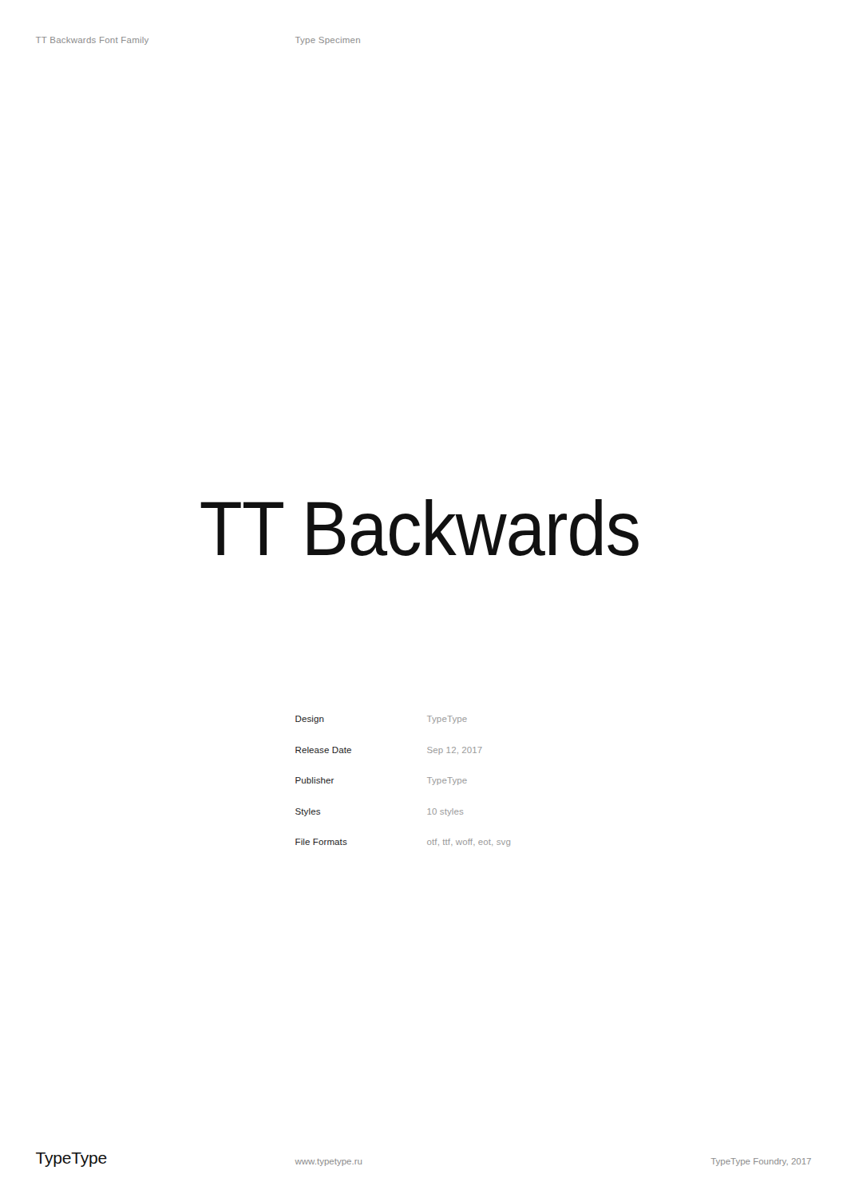TT Backwards Font Family
Type Specimen
TT Backwards
Design
TypeType
Release Date
Sep 12, 2017
Publisher
TypeType
Styles
10 styles
File Formats
otf, ttf, woff, eot, svg
TypeType
www.typetype.ru
TypeType Foundry, 2017